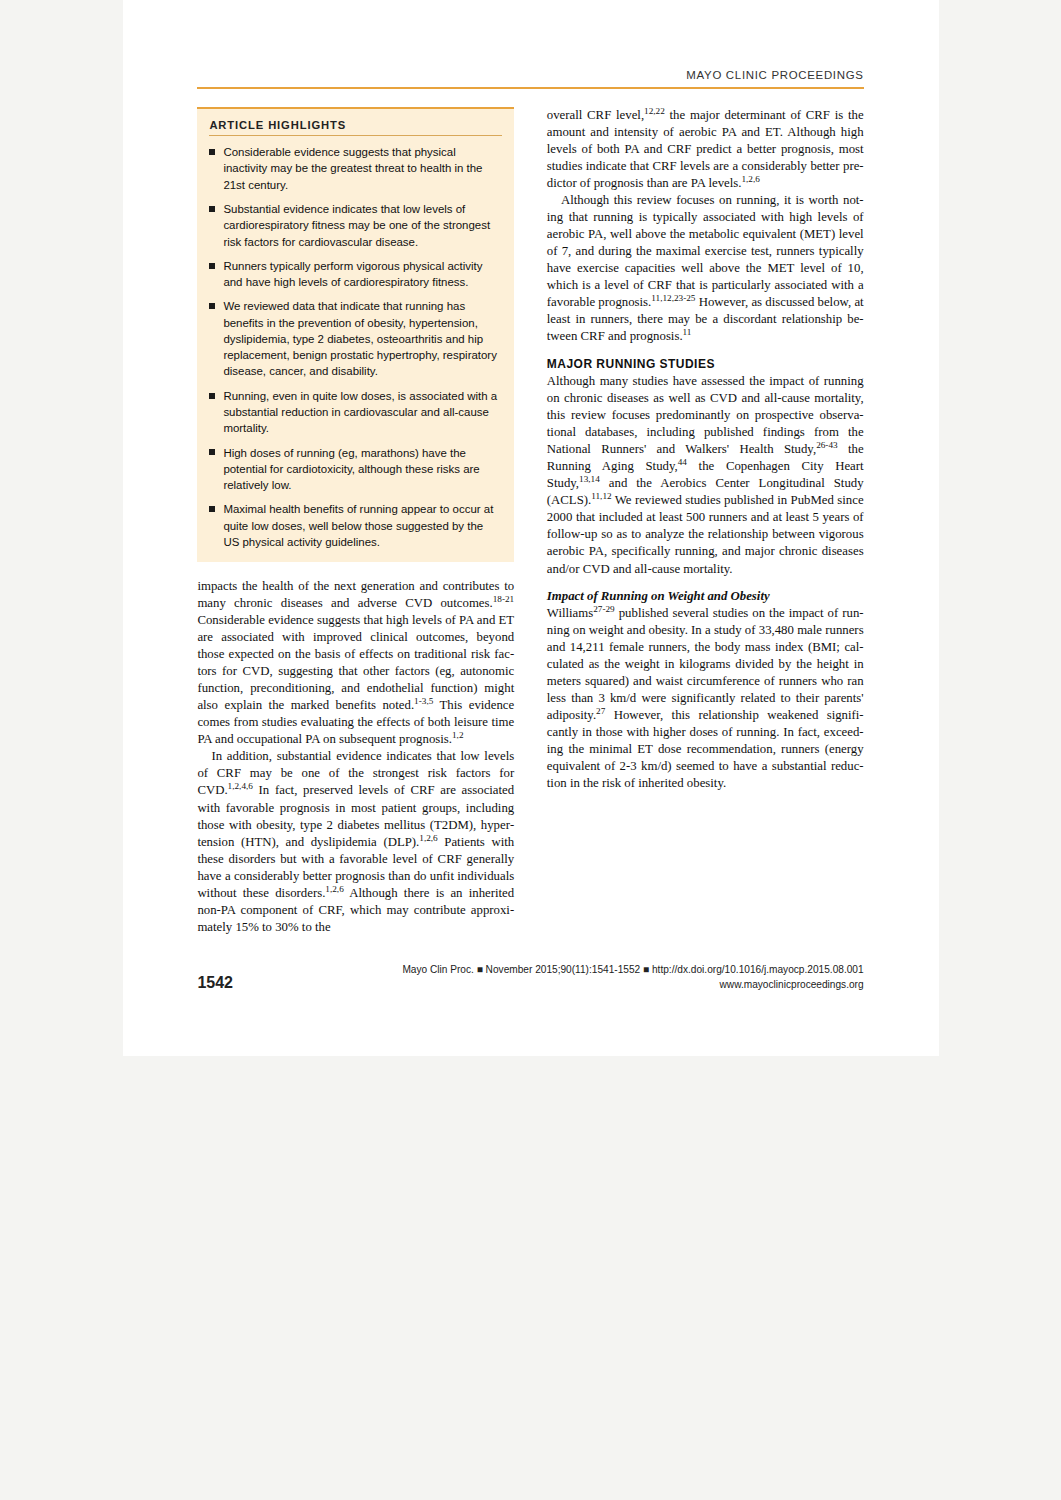MAYO CLINIC PROCEEDINGS
ARTICLE HIGHLIGHTS
Considerable evidence suggests that physical inactivity may be the greatest threat to health in the 21st century.
Substantial evidence indicates that low levels of cardiorespiratory fitness may be one of the strongest risk factors for cardiovascular disease.
Runners typically perform vigorous physical activity and have high levels of cardiorespiratory fitness.
We reviewed data that indicate that running has benefits in the prevention of obesity, hypertension, dyslipidemia, type 2 diabetes, osteoarthritis and hip replacement, benign prostatic hypertrophy, respiratory disease, cancer, and disability.
Running, even in quite low doses, is associated with a substantial reduction in cardiovascular and all-cause mortality.
High doses of running (eg, marathons) have the potential for cardiotoxicity, although these risks are relatively low.
Maximal health benefits of running appear to occur at quite low doses, well below those suggested by the US physical activity guidelines.
impacts the health of the next generation and contributes to many chronic diseases and adverse CVD outcomes.18-21 Considerable evidence suggests that high levels of PA and ET are associated with improved clinical outcomes, beyond those expected on the basis of effects on traditional risk factors for CVD, suggesting that other factors (eg, autonomic function, preconditioning, and endothelial function) might also explain the marked benefits noted.1-3,5 This evidence comes from studies evaluating the effects of both leisure time PA and occupational PA on subsequent prognosis.1,2
In addition, substantial evidence indicates that low levels of CRF may be one of the strongest risk factors for CVD.1,2,4,6 In fact, preserved levels of CRF are associated with favorable prognosis in most patient groups, including those with obesity, type 2 diabetes mellitus (T2DM), hypertension (HTN), and dyslipidemia (DLP).1,2,6 Patients with these disorders but with a favorable level of CRF generally have a considerably better prognosis than do unfit individuals without these disorders.1,2,6 Although there is an inherited non-PA component of CRF, which may contribute approximately 15% to 30% to the
overall CRF level,12,22 the major determinant of CRF is the amount and intensity of aerobic PA and ET. Although high levels of both PA and CRF predict a better prognosis, most studies indicate that CRF levels are a considerably better predictor of prognosis than are PA levels.1,2,6
Although this review focuses on running, it is worth noting that running is typically associated with high levels of aerobic PA, well above the metabolic equivalent (MET) level of 7, and during the maximal exercise test, runners typically have exercise capacities well above the MET level of 10, which is a level of CRF that is particularly associated with a favorable prognosis.11,12,23-25 However, as discussed below, at least in runners, there may be a discordant relationship between CRF and prognosis.11
Major Running Studies
Although many studies have assessed the impact of running on chronic diseases as well as CVD and all-cause mortality, this review focuses predominantly on prospective observational databases, including published findings from the National Runners' and Walkers' Health Study,26-43 the Running Aging Study,44 the Copenhagen City Heart Study,13,14 and the Aerobics Center Longitudinal Study (ACLS).11,12 We reviewed studies published in PubMed since 2000 that included at least 500 runners and at least 5 years of follow-up so as to analyze the relationship between vigorous aerobic PA, specifically running, and major chronic diseases and/or CVD and all-cause mortality.
Impact of Running on Weight and Obesity
Williams27-29 published several studies on the impact of running on weight and obesity. In a study of 33,480 male runners and 14,211 female runners, the body mass index (BMI; calculated as the weight in kilograms divided by the height in meters squared) and waist circumference of runners who ran less than 3 km/d were significantly related to their parents' adiposity.27 However, this relationship weakened significantly in those with higher doses of running. In fact, exceeding the minimal ET dose recommendation, runners (energy equivalent of 2-3 km/d) seemed to have a substantial reduction in the risk of inherited obesity.
1542
Mayo Clin Proc. ■ November 2015;90(11):1541-1552 ■ http://dx.doi.org/10.1016/j.mayocp.2015.08.001
www.mayoclinicproceedings.org